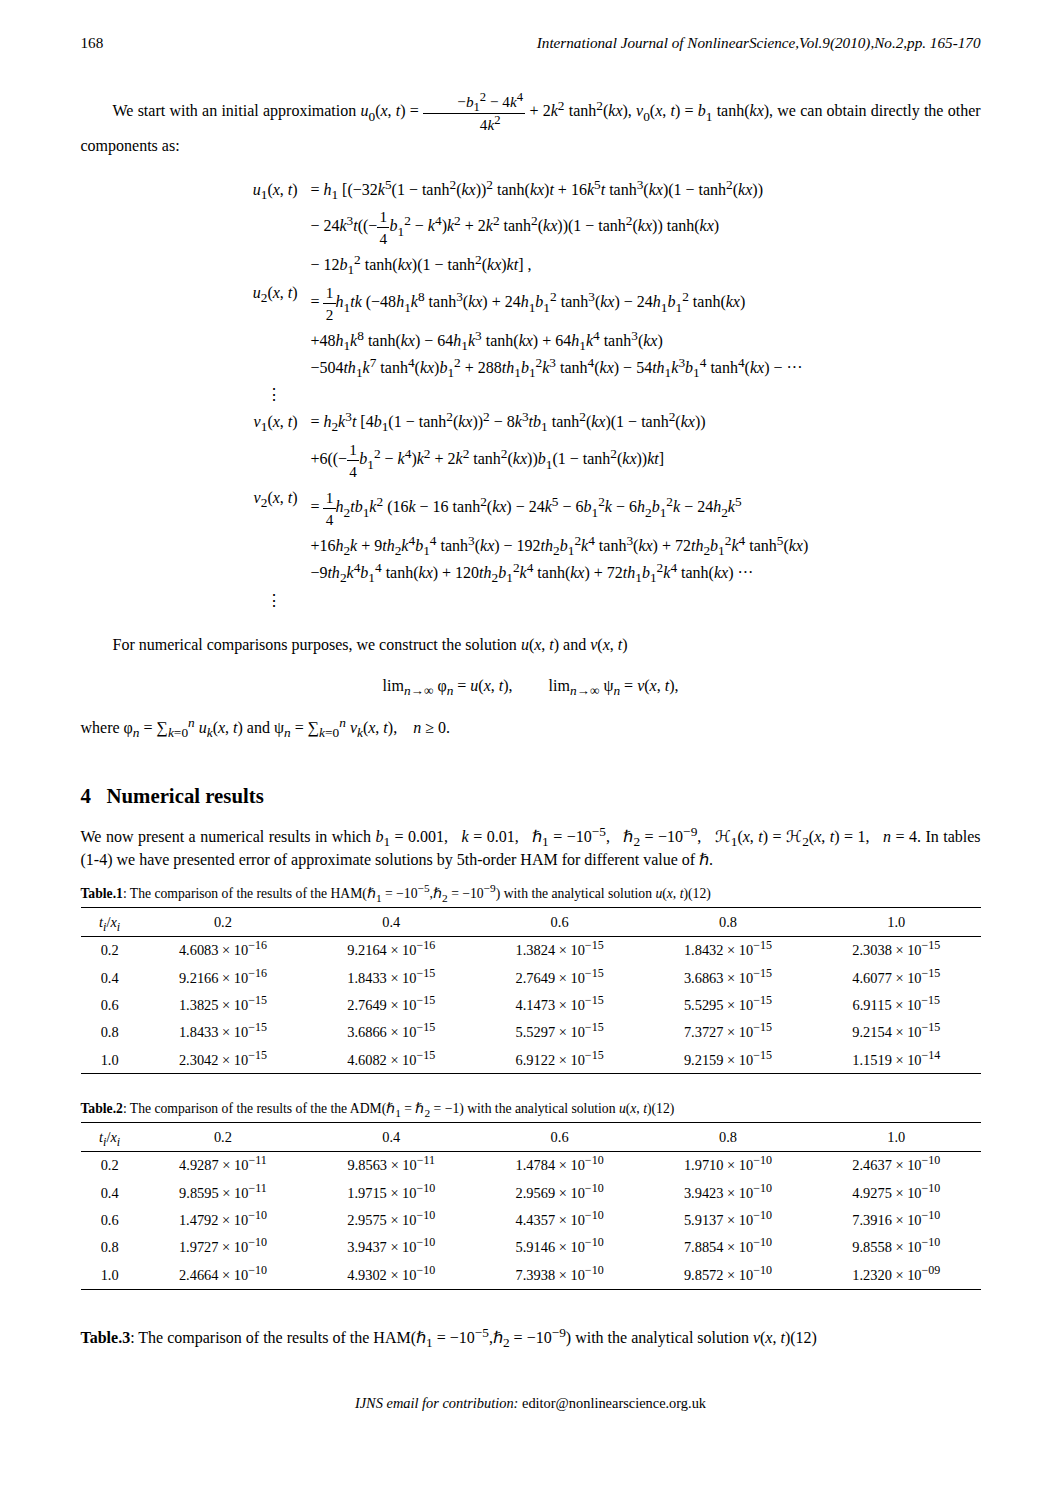168 International Journal of NonlinearScience,Vol.9(2010),No.2,pp. 165-170
We start with an initial approximation u0(x, t) = −b12 − 4k44k2 + 2k2 tanh2(kx), v0(x, t) = b1 tanh(kx), we can obtain directly the other components as:
| u 1 ( x , t ) | = h 1 [(−32 k 5 (1 − tanh 2 ( kx )) 2 tanh( kx ) t + 16 k 5 t tanh 3 ( kx )(1 − tanh 2 ( kx )) |
| | − 24 k 3 t ((− 1 4 b 1 2 − k 4 ) k 2 + 2 k 2 tanh 2 ( kx ))(1 − tanh 2 ( kx )) tanh( kx ) |
| | − 12 b 1 2 tanh( kx )(1 − tanh 2 ( kx ) kt ] , |
| u 2 ( x , t ) | = 1 2 h 1 tk (−48 h 1 k 8 tanh 3 ( kx ) + 24 h 1 b 1 2 tanh 3 ( kx ) − 24 h 1 b 1 2 tanh( kx ) |
| | +48 h 1 k 8 tanh( kx ) − 64 h 1 k 3 tanh( kx ) + 64 h 1 k 4 tanh 3 ( kx ) |
| | −504 th 1 k 7 tanh 4 ( kx ) b 1 2 + 288 th 1 b 1 2 k 3 tanh 4 ( kx ) − 54 th 1 k 3 b 1 4 tanh 4 ( kx ) − ··· |
| ⋮ | |
| v 1 ( x , t ) | = h 2 k 3 t [4 b 1 (1 − tanh 2 ( kx )) 2 − 8 k 3 tb 1 tanh 2 ( kx )(1 − tanh 2 ( kx )) |
| | +6((− 1 4 b 1 2 − k 4 ) k 2 + 2 k 2 tanh 2 ( kx )) b 1 (1 − tanh 2 ( kx )) kt ] |
| v 2 ( x , t ) | = 1 4 h 2 tb 1 k 2 (16 k − 16 tanh 2 ( kx ) − 24 k 5 − 6 b 1 2 k − 6 h 2 b 1 2 k − 24 h 2 k 5 |
| | +16 h 2 k + 9 th 2 k 4 b 1 4 tanh 3 ( kx ) − 192 th 2 b 1 2 k 4 tanh 3 ( kx ) + 72 th 2 b 1 2 k 4 tanh 5 ( kx ) |
| | −9 th 2 k 4 b 1 4 tanh( kx ) + 120 th 2 b 1 2 k 4 tanh( kx ) + 72 th 1 b 1 2 k 4 tanh( kx ) ··· |
| ⋮ | |
For numerical comparisons purposes, we construct the solution u(x, t) and v(x, t)
limn→∞ φn = u(x, t), limn→∞ ψn = v(x, t),
where φn = ∑k=0n uk(x, t) and ψn = ∑k=0n vk(x, t), n ≥ 0.
4 Numerical results
We now present a numerical results in which b1 = 0.001, k = 0.01, ℏ1 = −10−5, ℏ2 = −10−9, ℋ1(x, t) = ℋ2(x, t) = 1, n = 4. In tables (1-4) we have presented error of approximate solutions by 5th-order HAM for different value of ℏ.
Table.1 : The comparison of the results of the HAM(ℏ 1 = −10 −5 ,ℏ 2 = −10 −9 ) with the analytical solution u ( x , t )(12)
| t i / x i | 0.2 | 0.4 | 0.6 | 0.8 | 1.0 |
| --- | --- | --- | --- | --- | --- |
| 0.2 | 4.6083 × 10 −16 | 9.2164 × 10 −16 | 1.3824 × 10 −15 | 1.8432 × 10 −15 | 2.3038 × 10 −15 |
| 0.4 | 9.2166 × 10 −16 | 1.8433 × 10 −15 | 2.7649 × 10 −15 | 3.6863 × 10 −15 | 4.6077 × 10 −15 |
| 0.6 | 1.3825 × 10 −15 | 2.7649 × 10 −15 | 4.1473 × 10 −15 | 5.5295 × 10 −15 | 6.9115 × 10 −15 |
| 0.8 | 1.8433 × 10 −15 | 3.6866 × 10 −15 | 5.5297 × 10 −15 | 7.3727 × 10 −15 | 9.2154 × 10 −15 |
| 1.0 | 2.3042 × 10 −15 | 4.6082 × 10 −15 | 6.9122 × 10 −15 | 9.2159 × 10 −15 | 1.1519 × 10 −14 |
Table.2 : The comparison of the results of the the ADM(ℏ 1 = ℏ 2 = −1) with the analytical solution u ( x , t )(12)
| t i / x i | 0.2 | 0.4 | 0.6 | 0.8 | 1.0 |
| --- | --- | --- | --- | --- | --- |
| 0.2 | 4.9287 × 10 −11 | 9.8563 × 10 −11 | 1.4784 × 10 −10 | 1.9710 × 10 −10 | 2.4637 × 10 −10 |
| 0.4 | 9.8595 × 10 −11 | 1.9715 × 10 −10 | 2.9569 × 10 −10 | 3.9423 × 10 −10 | 4.9275 × 10 −10 |
| 0.6 | 1.4792 × 10 −10 | 2.9575 × 10 −10 | 4.4357 × 10 −10 | 5.9137 × 10 −10 | 7.3916 × 10 −10 |
| 0.8 | 1.9727 × 10 −10 | 3.9437 × 10 −10 | 5.9146 × 10 −10 | 7.8854 × 10 −10 | 9.8558 × 10 −10 |
| 1.0 | 2.4664 × 10 −10 | 4.9302 × 10 −10 | 7.3938 × 10 −10 | 9.8572 × 10 −10 | 1.2320 × 10 −09 |
Table.3: The comparison of the results of the HAM(ℏ1 = −10−5,ℏ2 = −10−9) with the analytical solution v(x, t)(12)
IJNS email for contribution: editor@nonlinearscience.org.uk